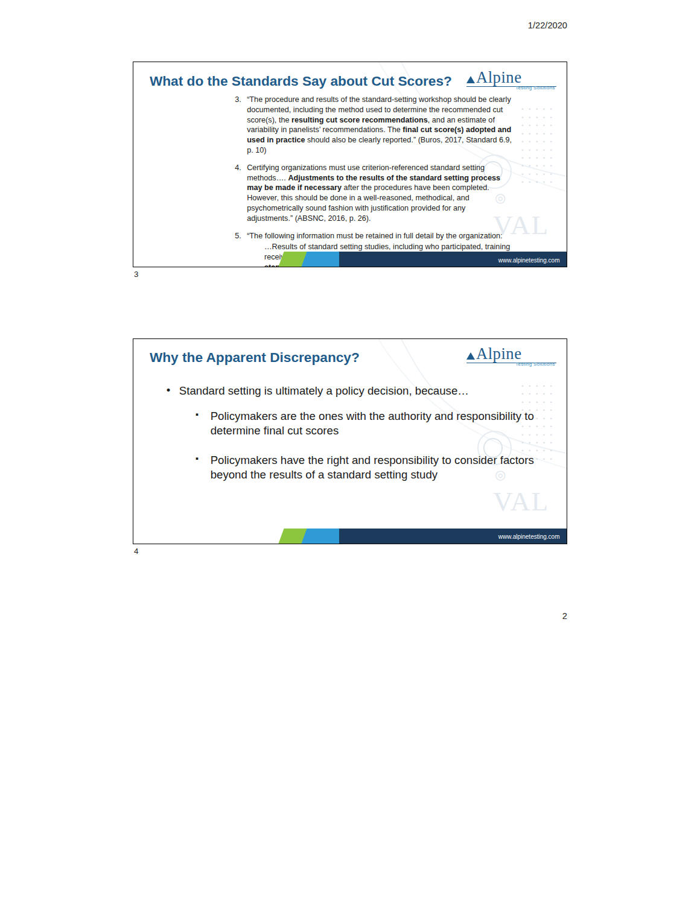1/22/2020
• • • • •
• • • • •
• • • • •
• • • • •
• • • • •
• • • • •
• • • • •
• • • • •
• • • • •
• • • • •
◎
VAL
Alpine
Testing Solutions
What do the Standards Say about Cut Scores?
“The procedure and results of the standard-setting workshop should be clearly documented, including the method used to determine the recommended cut score(s), the resulting cut score recommendations, and an estimate of variability in panelists’ recommendations. The final cut score(s) adopted and used in practice should also be clearly reported.” (Buros, 2017, Standard 6.9, p. 10)
Certifying organizations must use criterion-referenced standard setting methods…. Adjustments to the results of the standard setting process may be made if necessary after the procedures have been completed. However, this should be done in a well-reasoned, methodical, and psychometrically sound fashion with justification provided for any adjustments.” (ABSNC, 2016, p. 26).
“The following information must be retained in full detail by the organization: …Results of standard setting studies, including who participated, training received, methodology(ies) used, results of study versus actual standard applied (and rationale for any deviations).” (ICE, 2011, p. 9)
www.alpinetesting.com
3
• • • • •
• • • • •
• • • • •
• • • • •
• • • • •
• • • • •
• • • • •
• • • • •
• • • • •
• • • • •
◎
VAL
Alpine
Testing Solutions
Why the Apparent Discrepancy?
Standard setting is ultimately a policy decision, because…
Policymakers are the ones with the authority and responsibility to determine final cut scores
Policymakers have the right and responsibility to consider factors beyond the results of a standard setting study
www.alpinetesting.com
4
2